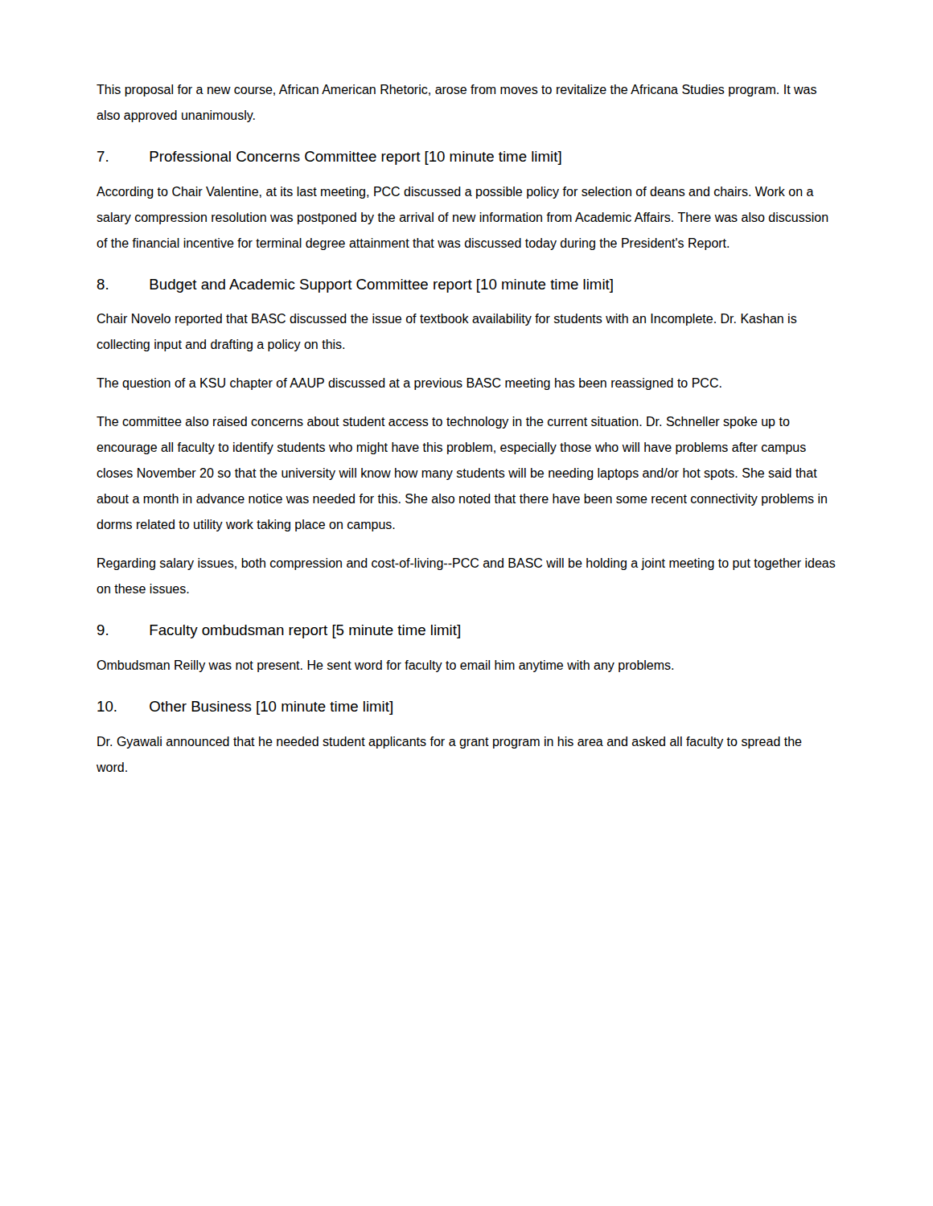This proposal for a new course, African American Rhetoric, arose from moves to revitalize the Africana Studies program. It was also approved unanimously.
7. Professional Concerns Committee report [10 minute time limit]
According to Chair Valentine, at its last meeting, PCC discussed a possible policy for selection of deans and chairs. Work on a salary compression resolution was postponed by the arrival of new information from Academic Affairs. There was also discussion of the financial incentive for terminal degree attainment that was discussed today during the President's Report.
8. Budget and Academic Support Committee report [10 minute time limit]
Chair Novelo reported that BASC discussed the issue of textbook availability for students with an Incomplete. Dr. Kashan is collecting input and drafting a policy on this.
The question of a KSU chapter of AAUP discussed at a previous BASC meeting has been reassigned to PCC.
The committee also raised concerns about student access to technology in the current situation. Dr. Schneller spoke up to encourage all faculty to identify students who might have this problem, especially those who will have problems after campus closes November 20 so that the university will know how many students will be needing laptops and/or hot spots. She said that about a month in advance notice was needed for this. She also noted that there have been some recent connectivity problems in dorms related to utility work taking place on campus.
Regarding salary issues, both compression and cost-of-living--PCC and BASC will be holding a joint meeting to put together ideas on these issues.
9. Faculty ombudsman report [5 minute time limit]
Ombudsman Reilly was not present. He sent word for faculty to email him anytime with any problems.
10. Other Business [10 minute time limit]
Dr. Gyawali announced that he needed student applicants for a grant program in his area and asked all faculty to spread the word.